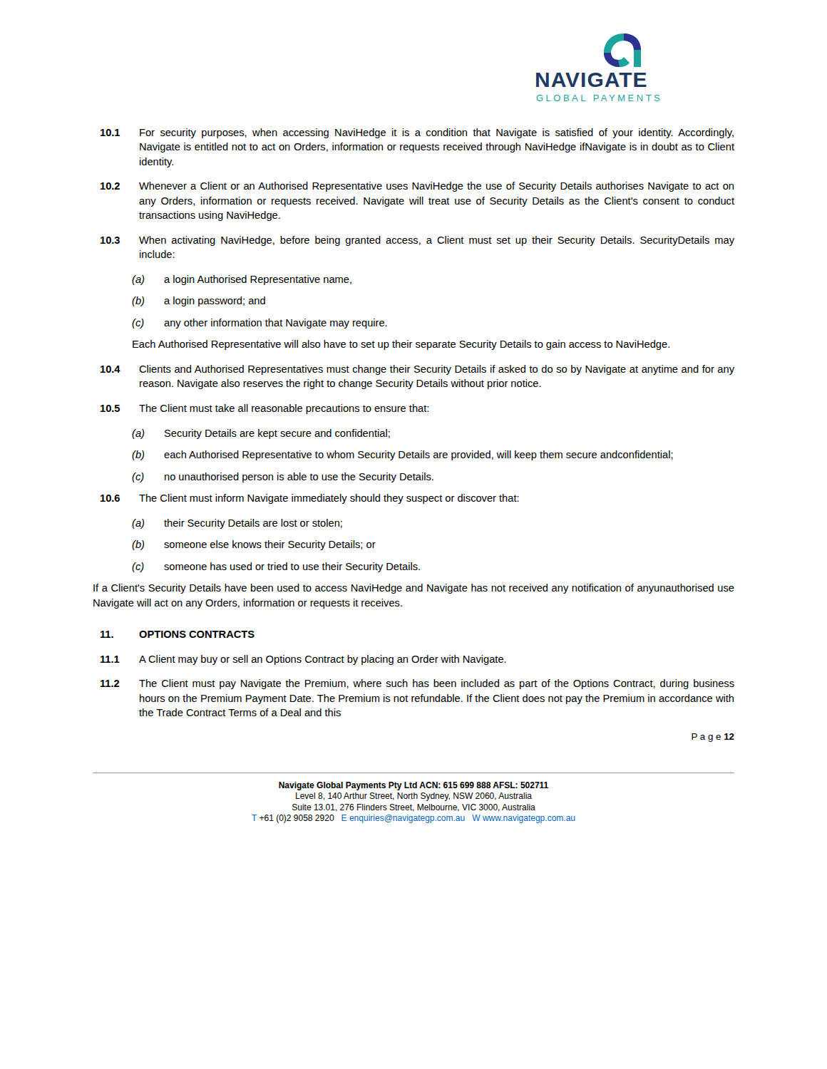NAVIGATE GLOBAL PAYMENTS
10.1
For security purposes, when accessing NaviHedge it is a condition that Navigate is satisfied of your identity. Accordingly, Navigate is entitled not to act on Orders, information or requests received through NaviHedge ifNavigate is in doubt as to Client identity.
10.2
Whenever a Client or an Authorised Representative uses NaviHedge the use of Security Details authorises Navigate to act on any Orders, information or requests received. Navigate will treat use of Security Details as the Client's consent to conduct transactions using NaviHedge.
10.3
When activating NaviHedge, before being granted access, a Client must set up their Security Details. SecurityDetails may include:
(a)
a login Authorised Representative name,
(b)
a login password; and
(c)
any other information that Navigate may require.
Each Authorised Representative will also have to set up their separate Security Details to gain access to NaviHedge.
10.4
Clients and Authorised Representatives must change their Security Details if asked to do so by Navigate at anytime and for any reason. Navigate also reserves the right to change Security Details without prior notice.
10.5
The Client must take all reasonable precautions to ensure that:
(a)
Security Details are kept secure and confidential;
(b)
each Authorised Representative to whom Security Details are provided, will keep them secure andconfidential;
(c)
no unauthorised person is able to use the Security Details.
10.6
The Client must inform Navigate immediately should they suspect or discover that:
(a)
their Security Details are lost or stolen;
(b)
someone else knows their Security Details; or
(c)
someone has used or tried to use their Security Details.
If a Client's Security Details have been used to access NaviHedge and Navigate has not received any notification of anyunauthorised use Navigate will act on any Orders, information or requests it receives.
11.
OPTIONS CONTRACTS
11.1
A Client may buy or sell an Options Contract by placing an Order with Navigate.
11.2
The Client must pay Navigate the Premium, where such has been included as part of the Options Contract, during business hours on the Premium Payment Date. The Premium is not refundable. If the Client does not pay the Premium in accordance with the Trade Contract Terms of a Deal and this
P a g e 12
Navigate Global Payments Pty Ltd ACN: 615 699 888 AFSL: 502711
Level 8, 140 Arthur Street, North Sydney, NSW 2060, Australia
Suite 13.01, 276 Flinders Street, Melbourne, VIC 3000, Australia
T +61 (0)2 9058 2920 E enquiries@navigategp.com.au W www.navigategp.com.au